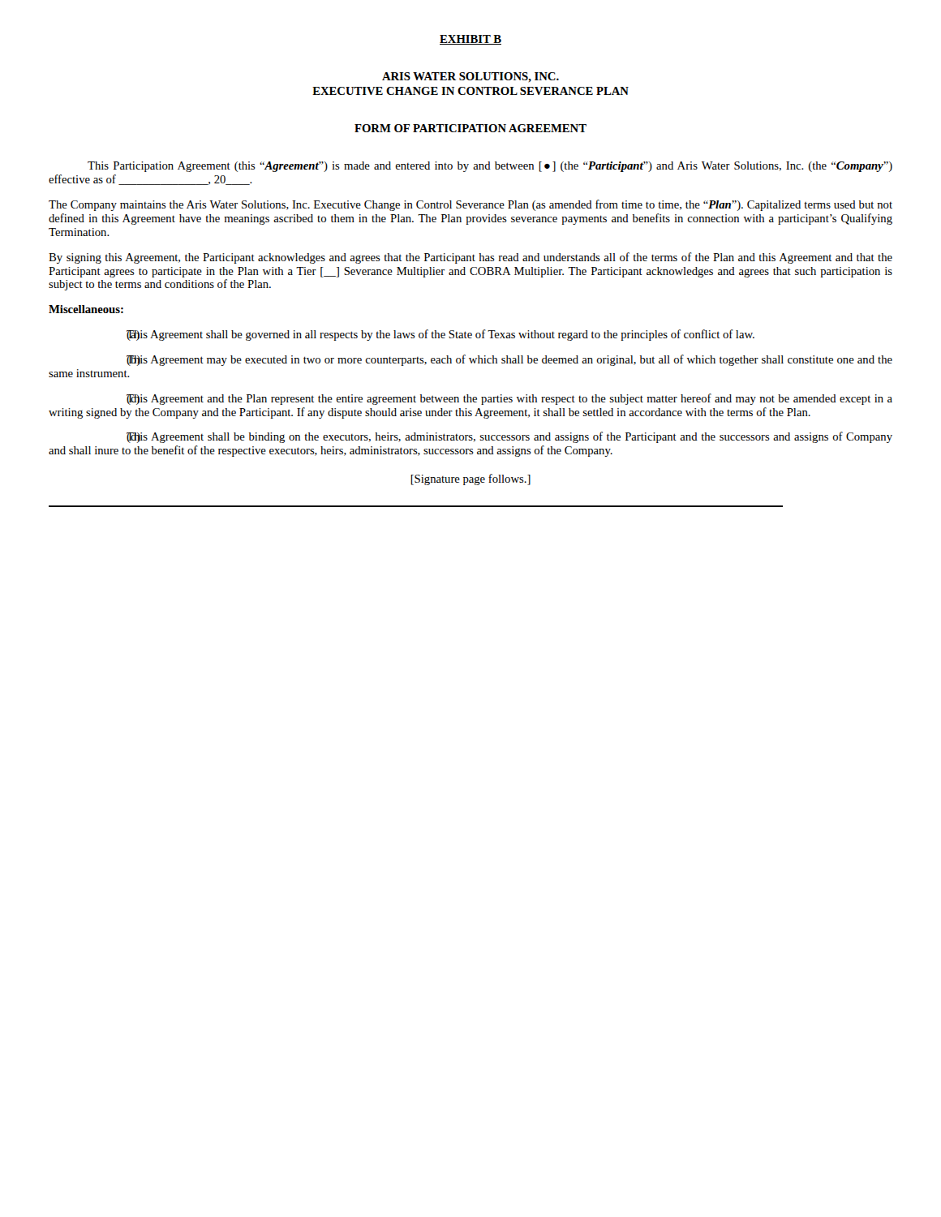EXHIBIT B
ARIS WATER SOLUTIONS, INC.
EXECUTIVE CHANGE IN CONTROL SEVERANCE PLAN
FORM OF PARTICIPATION AGREEMENT
This Participation Agreement (this “Agreement”) is made and entered into by and between [●] (the “Participant”) and Aris Water Solutions, Inc. (the “Company”) effective as of _______________, 20____.
The Company maintains the Aris Water Solutions, Inc. Executive Change in Control Severance Plan (as amended from time to time, the “Plan”). Capitalized terms used but not defined in this Agreement have the meanings ascribed to them in the Plan. The Plan provides severance payments and benefits in connection with a participant’s Qualifying Termination.
By signing this Agreement, the Participant acknowledges and agrees that the Participant has read and understands all of the terms of the Plan and this Agreement and that the Participant agrees to participate in the Plan with a Tier [__] Severance Multiplier and COBRA Multiplier. The Participant acknowledges and agrees that such participation is subject to the terms and conditions of the Plan.
Miscellaneous:
(a) This Agreement shall be governed in all respects by the laws of the State of Texas without regard to the principles of conflict of law.
(b) This Agreement may be executed in two or more counterparts, each of which shall be deemed an original, but all of which together shall constitute one and the same instrument.
(c) This Agreement and the Plan represent the entire agreement between the parties with respect to the subject matter hereof and may not be amended except in a writing signed by the Company and the Participant. If any dispute should arise under this Agreement, it shall be settled in accordance with the terms of the Plan.
(d) This Agreement shall be binding on the executors, heirs, administrators, successors and assigns of the Participant and the successors and assigns of Company and shall inure to the benefit of the respective executors, heirs, administrators, successors and assigns of the Company.
[Signature page follows.]